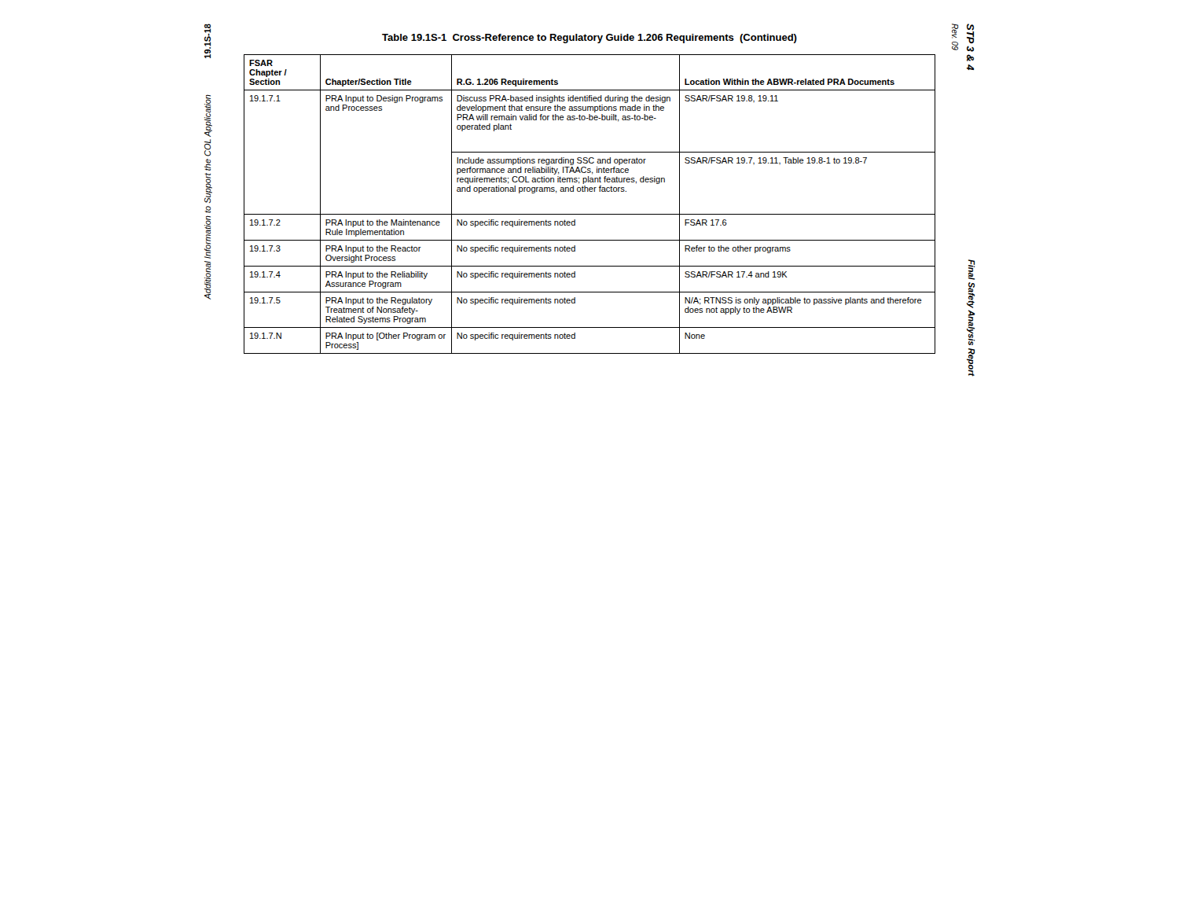19.1S-18
Additional Information to Support the COL Application
STP 3 & 4
Rev. 09
Final Safety Analysis Report
Table 19.1S-1 Cross-Reference to Regulatory Guide 1.206 Requirements (Continued)
| FSAR Chapter / Section | Chapter/Section Title | R.G. 1.206 Requirements | Location Within the ABWR-related PRA Documents |
| --- | --- | --- | --- |
| 19.1.7.1 | PRA Input to Design Programs and Processes | Discuss PRA-based insights identified during the design development that ensure the assumptions made in the PRA will remain valid for the as-to-be-built, as-to-be-operated plant | SSAR/FSAR 19.8, 19.11 |
| Include assumptions regarding SSC and operator performance and reliability, ITAACs, interface requirements; COL action items; plant features, design and operational programs, and other factors. | SSAR/FSAR 19.7, 19.11, Table 19.8-1 to 19.8-7 |
| 19.1.7.2 | PRA Input to the Maintenance Rule Implementation | No specific requirements noted | FSAR 17.6 |
| 19.1.7.3 | PRA Input to the Reactor Oversight Process | No specific requirements noted | Refer to the other programs |
| 19.1.7.4 | PRA Input to the Reliability Assurance Program | No specific requirements noted | SSAR/FSAR 17.4 and 19K |
| 19.1.7.5 | PRA Input to the Regulatory Treatment of Nonsafety-Related Systems Program | No specific requirements noted | N/A; RTNSS is only applicable to passive plants and therefore does not apply to the ABWR |
| 19.1.7.N | PRA Input to [Other Program or Process] | No specific requirements noted | None |